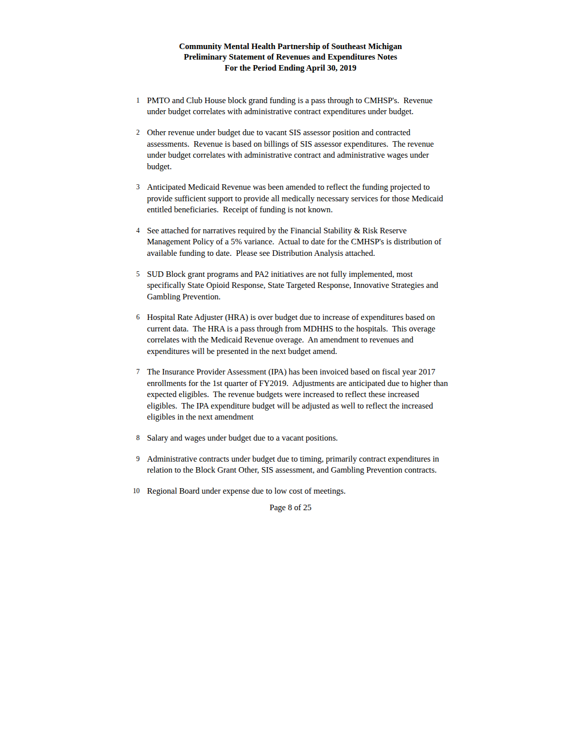Community Mental Health Partnership of Southeast Michigan
Preliminary Statement of Revenues and Expenditures Notes
For the Period Ending April 30, 2019
PMTO and Club House block grand funding is a pass through to CMHSP's. Revenue under budget correlates with administrative contract expenditures under budget.
Other revenue under budget due to vacant SIS assessor position and contracted assessments. Revenue is based on billings of SIS assessor expenditures. The revenue under budget correlates with administrative contract and administrative wages under budget.
Anticipated Medicaid Revenue was been amended to reflect the funding projected to provide sufficient support to provide all medically necessary services for those Medicaid entitled beneficiaries. Receipt of funding is not known.
See attached for narratives required by the Financial Stability & Risk Reserve Management Policy of a 5% variance. Actual to date for the CMHSP's is distribution of available funding to date. Please see Distribution Analysis attached.
SUD Block grant programs and PA2 initiatives are not fully implemented, most specifically State Opioid Response, State Targeted Response, Innovative Strategies and Gambling Prevention.
Hospital Rate Adjuster (HRA) is over budget due to increase of expenditures based on current data. The HRA is a pass through from MDHHS to the hospitals. This overage correlates with the Medicaid Revenue overage. An amendment to revenues and expenditures will be presented in the next budget amend.
The Insurance Provider Assessment (IPA) has been invoiced based on fiscal year 2017 enrollments for the 1st quarter of FY2019. Adjustments are anticipated due to higher than expected eligibles. The revenue budgets were increased to reflect these increased eligibles. The IPA expenditure budget will be adjusted as well to reflect the increased eligibles in the next amendment
Salary and wages under budget due to a vacant positions.
Administrative contracts under budget due to timing, primarily contract expenditures in relation to the Block Grant Other, SIS assessment, and Gambling Prevention contracts.
Regional Board under expense due to low cost of meetings.
Page 8 of 25